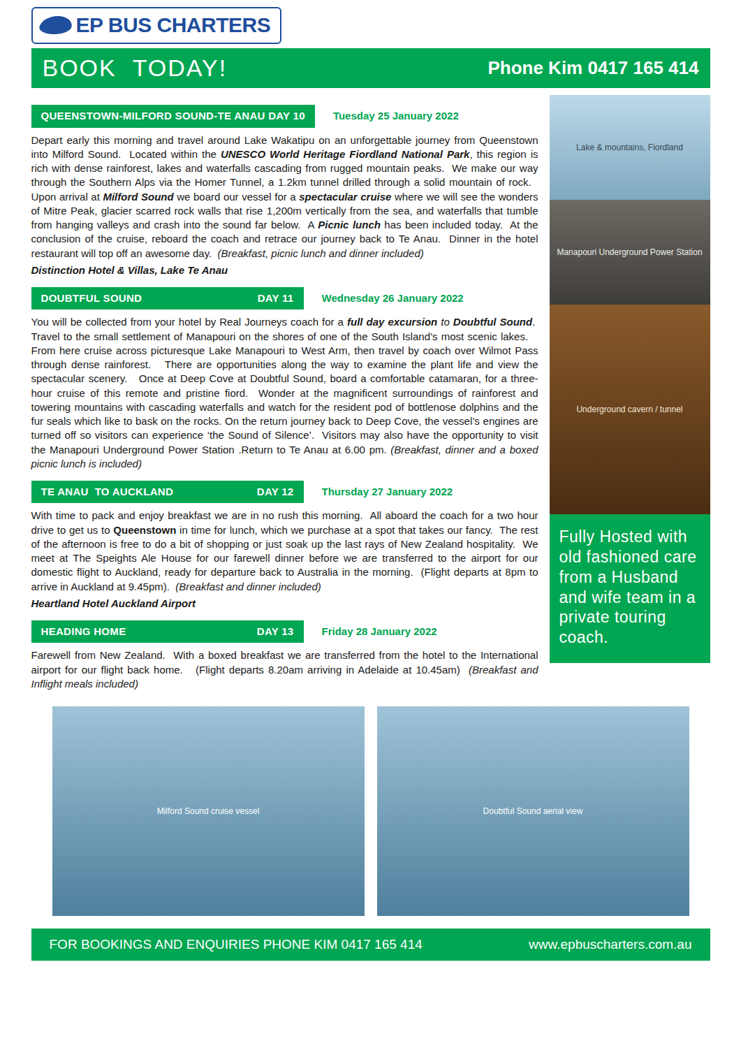EP BUS CHARTERS
BOOK TODAY! Phone Kim 0417 165 414
QUEENSTOWN-MILFORD SOUND-TE ANAU DAY 10
Tuesday 25 January 2022
Depart early this morning and travel around Lake Wakatipu on an unforgettable journey from Queenstown into Milford Sound. Located within the UNESCO World Heritage Fiordland National Park, this region is rich with dense rainforest, lakes and waterfalls cascading from rugged mountain peaks. We make our way through the Southern Alps via the Homer Tunnel, a 1.2km tunnel drilled through a solid mountain of rock. Upon arrival at Milford Sound we board our vessel for a spectacular cruise where we will see the wonders of Mitre Peak, glacier scarred rock walls that rise 1,200m vertically from the sea, and waterfalls that tumble from hanging valleys and crash into the sound far below. A Picnic lunch has been included today. At the conclusion of the cruise, reboard the coach and retrace our journey back to Te Anau. Dinner in the hotel restaurant will top off an awesome day. (Breakfast, picnic lunch and dinner included)
Distinction Hotel & Villas, Lake Te Anau
DOUBTFUL SOUND DAY 11
Wednesday 26 January 2022
You will be collected from your hotel by Real Journeys coach for a full day excursion to Doubtful Sound. Travel to the small settlement of Manapouri on the shores of one of the South Island’s most scenic lakes. From here cruise across picturesque Lake Manapouri to West Arm, then travel by coach over Wilmot Pass through dense rainforest. There are opportunities along the way to examine the plant life and view the spectacular scenery. Once at Deep Cove at Doubtful Sound, board a comfortable catamaran, for a three-hour cruise of this remote and pristine fiord. Wonder at the magnificent surroundings of rainforest and towering mountains with cascading waterfalls and watch for the resident pod of bottlenose dolphins and the fur seals which like to bask on the rocks. On the return journey back to Deep Cove, the vessel’s engines are turned off so visitors can experience ‘the Sound of Silence’. Visitors may also have the opportunity to visit the Manapouri Underground Power Station .Return to Te Anau at 6.00 pm. (Breakfast, dinner and a boxed picnic lunch is included)
TE ANAU TO AUCKLAND DAY 12
Thursday 27 January 2022
With time to pack and enjoy breakfast we are in no rush this morning. All aboard the coach for a two hour drive to get us to Queenstown in time for lunch, which we purchase at a spot that takes our fancy. The rest of the afternoon is free to do a bit of shopping or just soak up the last rays of New Zealand hospitality. We meet at The Speights Ale House for our farewell dinner before we are transferred to the airport for our domestic flight to Auckland, ready for departure back to Australia in the morning. (Flight departs at 8pm to arrive in Auckland at 9.45pm). (Breakfast and dinner included)
Heartland Hotel Auckland Airport
HEADING HOME DAY 13
Friday 28 January 2022
Farewell from New Zealand. With a boxed breakfast we are transferred from the hotel to the International airport for our flight back home. (Flight departs 8.20am arriving in Adelaide at 10.45am) (Breakfast and Inflight meals included)
Lake & mountains, Fiordland
Manapouri Underground Power Station
Underground cavern / tunnel
Fully Hosted with old fashioned care from a Husband and wife team in a private touring coach.
Milford Sound cruise vessel
Doubtful Sound aerial view
FOR BOOKINGS AND ENQUIRIES PHONE KIM 0417 165 414 www.epbuscharters.com.au